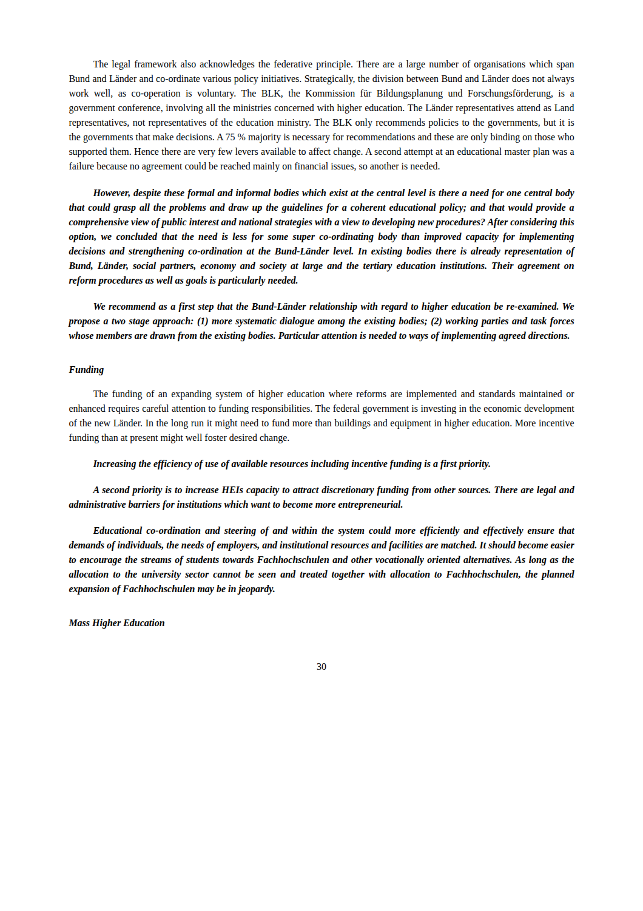The legal framework also acknowledges the federative principle. There are a large number of organisations which span Bund and Länder and co-ordinate various policy initiatives. Strategically, the division between Bund and Länder does not always work well, as co-operation is voluntary. The BLK, the Kommission für Bildungsplanung und Forschungsförderung, is a government conference, involving all the ministries concerned with higher education. The Länder representatives attend as Land representatives, not representatives of the education ministry. The BLK only recommends policies to the governments, but it is the governments that make decisions. A 75 % majority is necessary for recommendations and these are only binding on those who supported them. Hence there are very few levers available to affect change. A second attempt at an educational master plan was a failure because no agreement could be reached mainly on financial issues, so another is needed.
However, despite these formal and informal bodies which exist at the central level is there a need for one central body that could grasp all the problems and draw up the guidelines for a coherent educational policy; and that would provide a comprehensive view of public interest and national strategies with a view to developing new procedures? After considering this option, we concluded that the need is less for some super co-ordinating body than improved capacity for implementing decisions and strengthening co-ordination at the Bund-Länder level. In existing bodies there is already representation of Bund, Länder, social partners, economy and society at large and the tertiary education institutions. Their agreement on reform procedures as well as goals is particularly needed.
We recommend as a first step that the Bund-Länder relationship with regard to higher education be re-examined. We propose a two stage approach: (1) more systematic dialogue among the existing bodies; (2) working parties and task forces whose members are drawn from the existing bodies. Particular attention is needed to ways of implementing agreed directions.
Funding
The funding of an expanding system of higher education where reforms are implemented and standards maintained or enhanced requires careful attention to funding responsibilities. The federal government is investing in the economic development of the new Länder. In the long run it might need to fund more than buildings and equipment in higher education. More incentive funding than at present might well foster desired change.
Increasing the efficiency of use of available resources including incentive funding is a first priority.
A second priority is to increase HEIs capacity to attract discretionary funding from other sources. There are legal and administrative barriers for institutions which want to become more entrepreneurial.
Educational co-ordination and steering of and within the system could more efficiently and effectively ensure that demands of individuals, the needs of employers, and institutional resources and facilities are matched. It should become easier to encourage the streams of students towards Fachhochschulen and other vocationally oriented alternatives. As long as the allocation to the university sector cannot be seen and treated together with allocation to Fachhochschulen, the planned expansion of Fachhochschulen may be in jeopardy.
Mass Higher Education
30